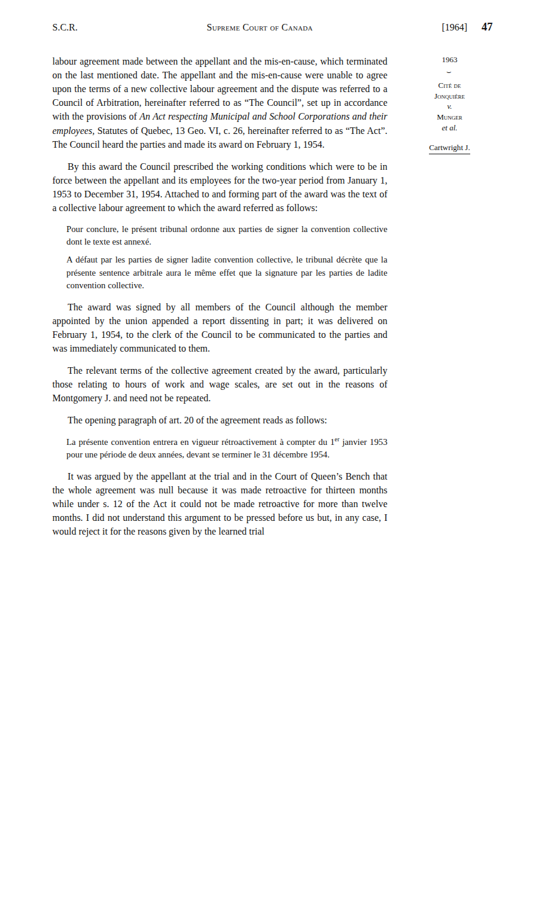S.C.R. Supreme Court of Canada [1964] 47
labour agreement made between the appellant and the mis-en-cause, which terminated on the last mentioned date. The appellant and the mis-en-cause were unable to agree upon the terms of a new collective labour agreement and the dispute was referred to a Council of Arbitration, hereinafter referred to as “The Council”, set up in accordance with the provisions of An Act respecting Municipal and School Corporations and their employees, Statutes of Quebec, 13 Geo. VI, c. 26, hereinafter referred to as “The Act”. The Council heard the parties and made its award on February 1, 1954.
By this award the Council prescribed the working conditions which were to be in force between the appellant and its employees for the two-year period from January 1, 1953 to December 31, 1954. Attached to and forming part of the award was the text of a collective labour agreement to which the award referred as follows:
Pour conclure, le présent tribunal ordonne aux parties de signer la convention collective dont le texte est annexé.
A défaut par les parties de signer ladite convention collective, le tribunal décrète que la présente sentence arbitrale aura le même effet que la signature par les parties de ladite convention collective.
The award was signed by all members of the Council although the member appointed by the union appended a report dissenting in part; it was delivered on February 1, 1954, to the clerk of the Council to be communicated to the parties and was immediately communicated to them.
The relevant terms of the collective agreement created by the award, particularly those relating to hours of work and wage scales, are set out in the reasons of Montgomery J. and need not be repeated.
The opening paragraph of art. 20 of the agreement reads as follows:
La présente convention entrera en vigueur rétroactivement à compter du 1er janvier 1953 pour une période de deux années, devant se terminer le 31 décembre 1954.
It was argued by the appellant at the trial and in the Court of Queen’s Bench that the whole agreement was null because it was made retroactive for thirteen months while under s. 12 of the Act it could not be made retroactive for more than twelve months. I did not understand this argument to be pressed before us but, in any case, I would reject it for the reasons given by the learned trial
1963
⌣
Cité de
Jonquière
v.
Munger
et al.
Cartwright J.